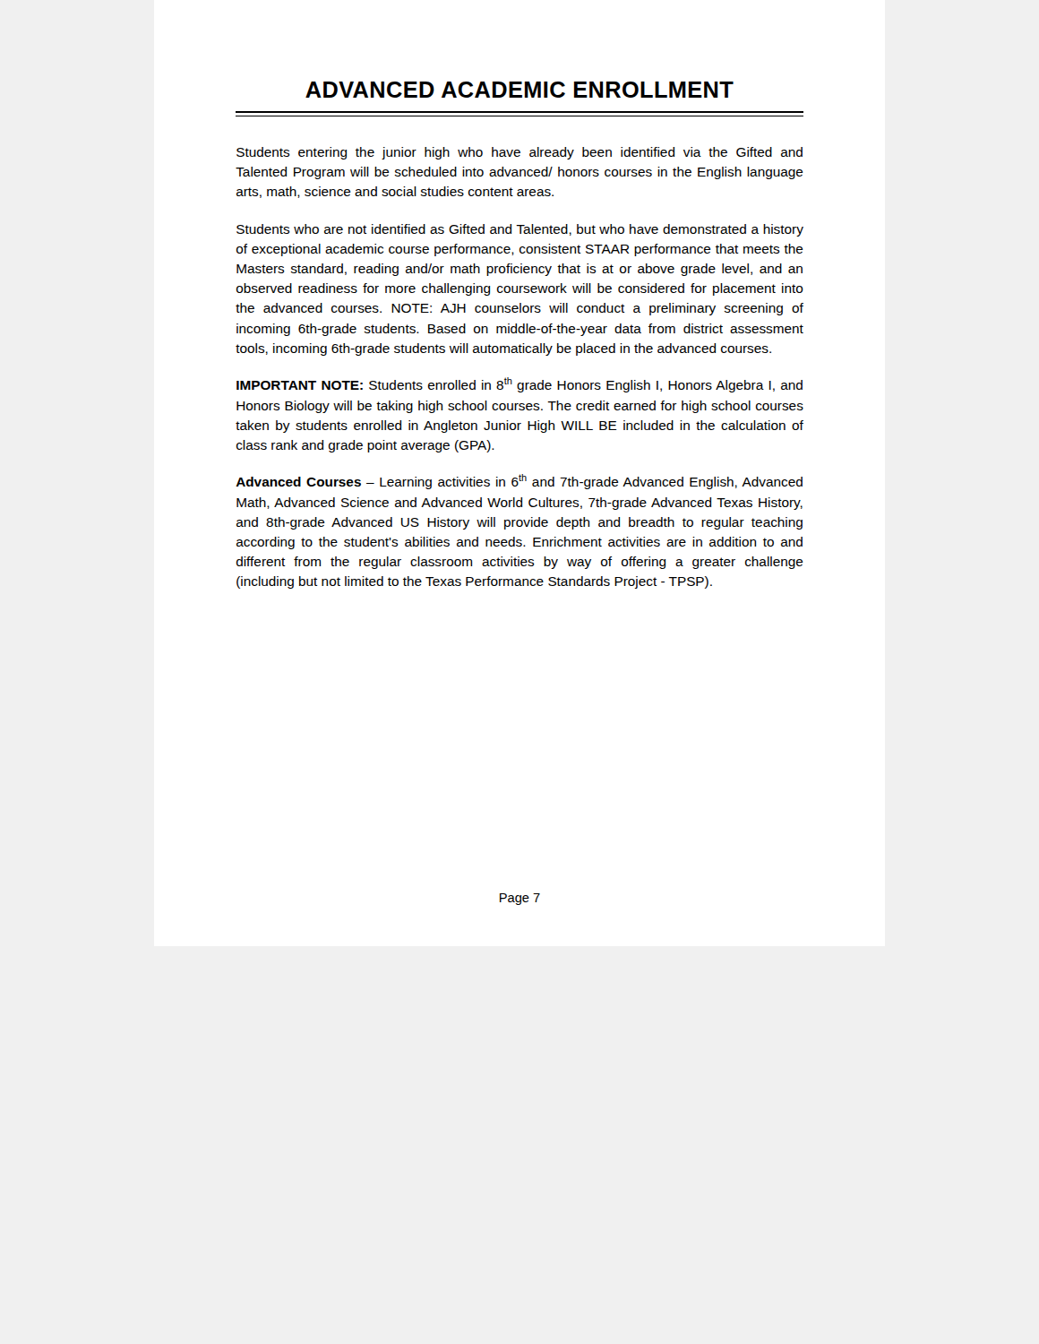ADVANCED ACADEMIC ENROLLMENT
Students entering the junior high who have already been identified via the Gifted and Talented Program will be scheduled into advanced/ honors courses in the English language arts, math, science and social studies content areas.
Students who are not identified as Gifted and Talented, but who have demonstrated a history of exceptional academic course performance, consistent STAAR performance that meets the Masters standard, reading and/or math proficiency that is at or above grade level, and an observed readiness for more challenging coursework will be considered for placement into the advanced courses. NOTE: AJH counselors will conduct a preliminary screening of incoming 6th-grade students. Based on middle-of-the-year data from district assessment tools, incoming 6th-grade students will automatically be placed in the advanced courses.
IMPORTANT NOTE: Students enrolled in 8th grade Honors English I, Honors Algebra I, and Honors Biology will be taking high school courses. The credit earned for high school courses taken by students enrolled in Angleton Junior High WILL BE included in the calculation of class rank and grade point average (GPA).
Advanced Courses – Learning activities in 6th and 7th-grade Advanced English, Advanced Math, Advanced Science and Advanced World Cultures, 7th-grade Advanced Texas History, and 8th-grade Advanced US History will provide depth and breadth to regular teaching according to the student's abilities and needs. Enrichment activities are in addition to and different from the regular classroom activities by way of offering a greater challenge (including but not limited to the Texas Performance Standards Project - TPSP).
Page 7